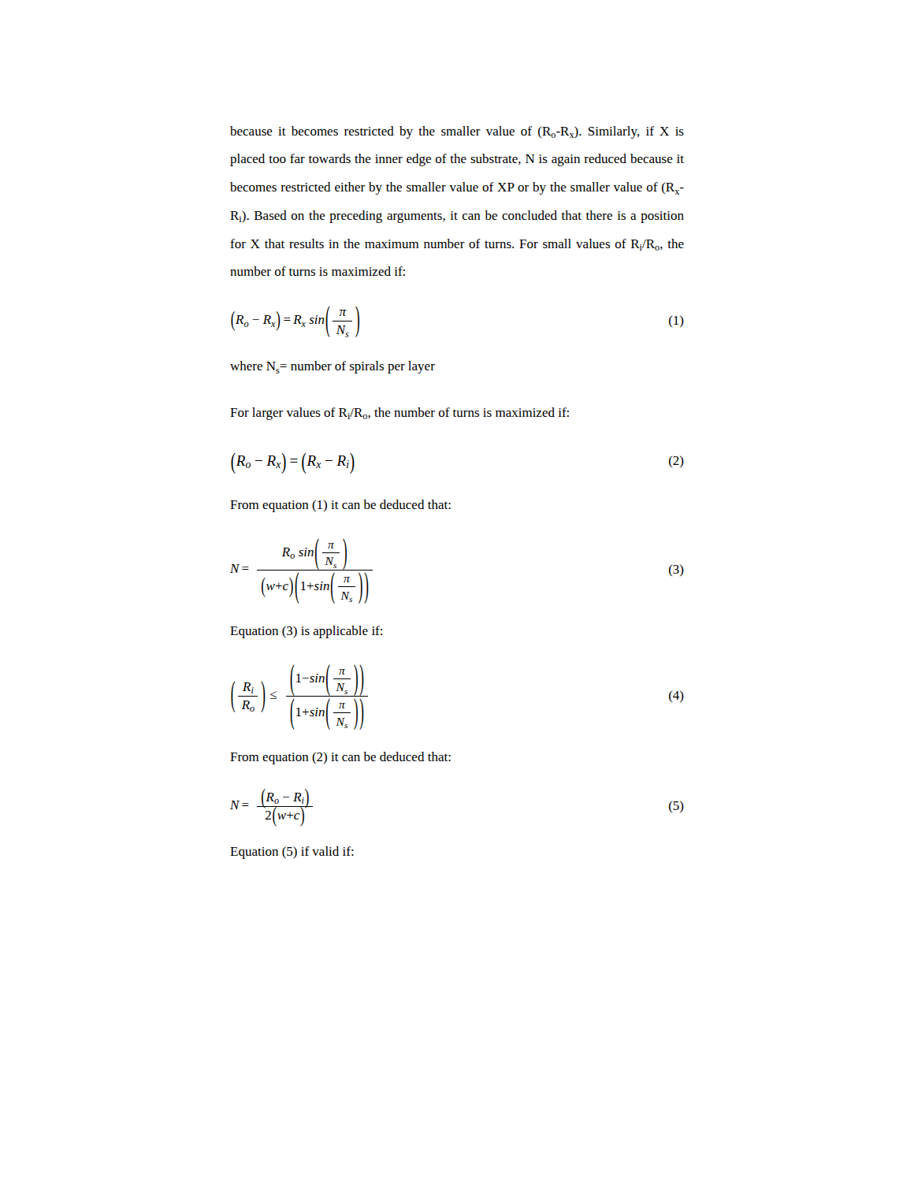because it becomes restricted by the smaller value of (Ro-Rx). Similarly, if X is placed too far towards the inner edge of the substrate, N is again reduced because it becomes restricted either by the smaller value of XP or by the smaller value of (Rx-Ri). Based on the preceding arguments, it can be concluded that there is a position for X that results in the maximum number of turns. For small values of Ri/Ro, the number of turns is maximized if:
(Ro − Rx)=Rx sin(πNs) (1)
where Ns= number of spirals per layer
For larger values of Ri/Ro, the number of turns is maximized if:
(Ro − Rx)=(Rx − Ri) (2)
From equation (1) it can be deduced that:
N= Ro sin(πNs) (w+c)(1+sin(πNs)) (3)
Equation (3) is applicable if:
(Ri Ro) ≤ (1−sin(πNs)) (1+sin(πNs)) (4)
From equation (2) it can be deduced that:
N= (Ro − Ri) 2(w+c) (5)
Equation (5) if valid if: